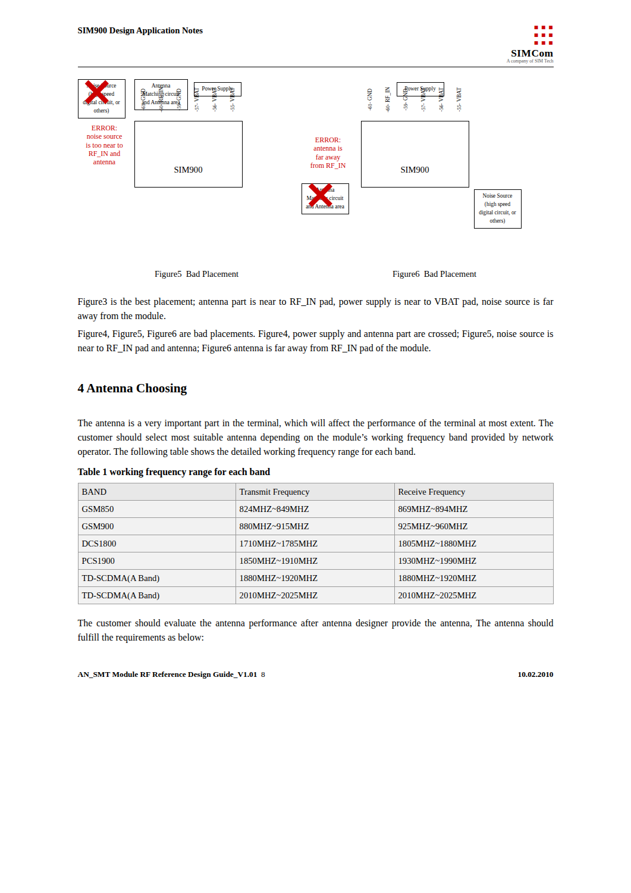SIM900 Design Application Notes
■ ■ ■
■ ■ ■
■ ■ ■
SIMCom
A company of SIM Tech
Noise Source
(high speed
digital circuit, or
others)
✕
Antenna
Matching circuit
and Antenna area
Power Supply
ERROR:
noise source
is too near to
RF_IN and
antenna
-61- GND -60- RF_IN -59- GND -57- VBAT -56- VBAT -55- VBAT
SIM900
Power Supply
ERROR:
antenna is
far away
from RF_IN
Antenna
Matching circuit
and Antenna area
✕
-61- GND -60- RF_IN -59- GND -57- VBAT -56- VBAT -55- VBAT
SIM900
Noise Source
(high speed
digital circuit, or
others)
Figure5 Bad Placement
Figure6 Bad Placement
Figure3 is the best placement; antenna part is near to RF_IN pad, power supply is near to VBAT pad, noise source is far away from the module.
Figure4, Figure5, Figure6 are bad placements. Figure4, power supply and antenna part are crossed; Figure5, noise source is near to RF_IN pad and antenna; Figure6 antenna is far away from RF_IN pad of the module.
4 Antenna Choosing
The antenna is a very important part in the terminal, which will affect the performance of the terminal at most extent. The customer should select most suitable antenna depending on the module’s working frequency band provided by network operator. The following table shows the detailed working frequency range for each band.
Table 1 working frequency range for each band
| BAND | Transmit Frequency | Receive Frequency |
| GSM850 | 824MHZ~849MHZ | 869MHZ~894MHZ |
| GSM900 | 880MHZ~915MHZ | 925MHZ~960MHZ |
| DCS1800 | 1710MHZ~1785MHZ | 1805MHZ~1880MHZ |
| PCS1900 | 1850MHZ~1910MHZ | 1930MHZ~1990MHZ |
| TD-SCDMA(A Band) | 1880MHZ~1920MHZ | 1880MHZ~1920MHZ |
| TD-SCDMA(A Band) | 2010MHZ~2025MHZ | 2010MHZ~2025MHZ |
The customer should evaluate the antenna performance after antenna designer provide the antenna, The antenna should fulfill the requirements as below:
AN_SMT Module RF Reference Design Guide_V1.01 8
10.02.2010